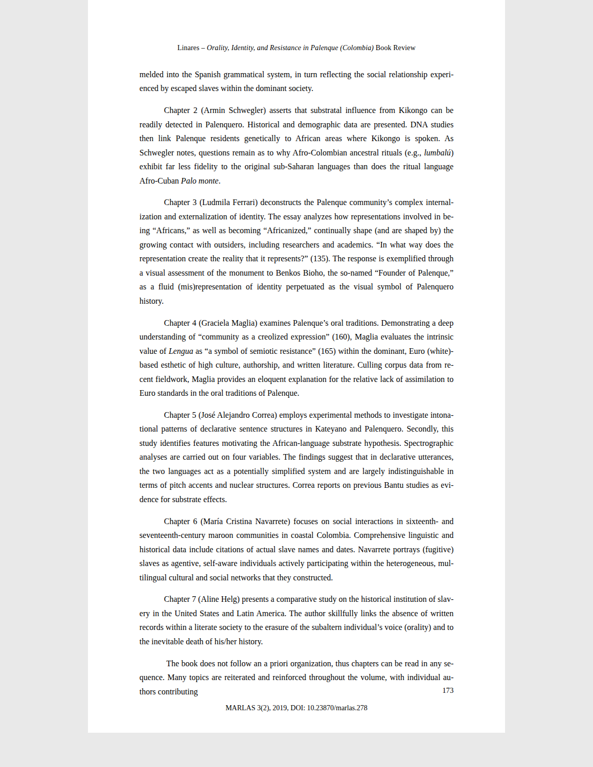Linares – Orality, Identity, and Resistance in Palenque (Colombia) Book Review
melded into the Spanish grammatical system, in turn reflecting the social relationship experienced by escaped slaves within the dominant society.
Chapter 2 (Armin Schwegler) asserts that substratal influence from Kikongo can be readily detected in Palenquero. Historical and demographic data are presented. DNA studies then link Palenque residents genetically to African areas where Kikongo is spoken. As Schwegler notes, questions remain as to why Afro-Colombian ancestral rituals (e.g., lumbalú) exhibit far less fidelity to the original sub-Saharan languages than does the ritual language Afro-Cuban Palo monte.
Chapter 3 (Ludmila Ferrari) deconstructs the Palenque community’s complex internalization and externalization of identity. The essay analyzes how representations involved in being “Africans,” as well as becoming “Africanized,” continually shape (and are shaped by) the growing contact with outsiders, including researchers and academics. “In what way does the representation create the reality that it represents?” (135). The response is exemplified through a visual assessment of the monument to Benkos Bioho, the so-named “Founder of Palenque,” as a fluid (mis)representation of identity perpetuated as the visual symbol of Palenquero history.
Chapter 4 (Graciela Maglia) examines Palenque’s oral traditions. Demonstrating a deep understanding of “community as a creolized expression” (160), Maglia evaluates the intrinsic value of Lengua as “a symbol of semiotic resistance” (165) within the dominant, Euro (white)-based esthetic of high culture, authorship, and written literature. Culling corpus data from recent fieldwork, Maglia provides an eloquent explanation for the relative lack of assimilation to Euro standards in the oral traditions of Palenque.
Chapter 5 (José Alejandro Correa) employs experimental methods to investigate intonational patterns of declarative sentence structures in Kateyano and Palenquero. Secondly, this study identifies features motivating the African-language substrate hypothesis. Spectrographic analyses are carried out on four variables. The findings suggest that in declarative utterances, the two languages act as a potentially simplified system and are largely indistinguishable in terms of pitch accents and nuclear structures. Correa reports on previous Bantu studies as evidence for substrate effects.
Chapter 6 (María Cristina Navarrete) focuses on social interactions in sixteenth- and seventeenth-century maroon communities in coastal Colombia. Comprehensive linguistic and historical data include citations of actual slave names and dates. Navarrete portrays (fugitive) slaves as agentive, self-aware individuals actively participating within the heterogeneous, multilingual cultural and social networks that they constructed.
Chapter 7 (Aline Helg) presents a comparative study on the historical institution of slavery in the United States and Latin America. The author skillfully links the absence of written records within a literate society to the erasure of the subaltern individual’s voice (orality) and to the inevitable death of his/her history.
The book does not follow an a priori organization, thus chapters can be read in any sequence. Many topics are reiterated and reinforced throughout the volume, with individual authors contributing
173
MARLAS 3(2), 2019, DOI: 10.23870/marlas.278